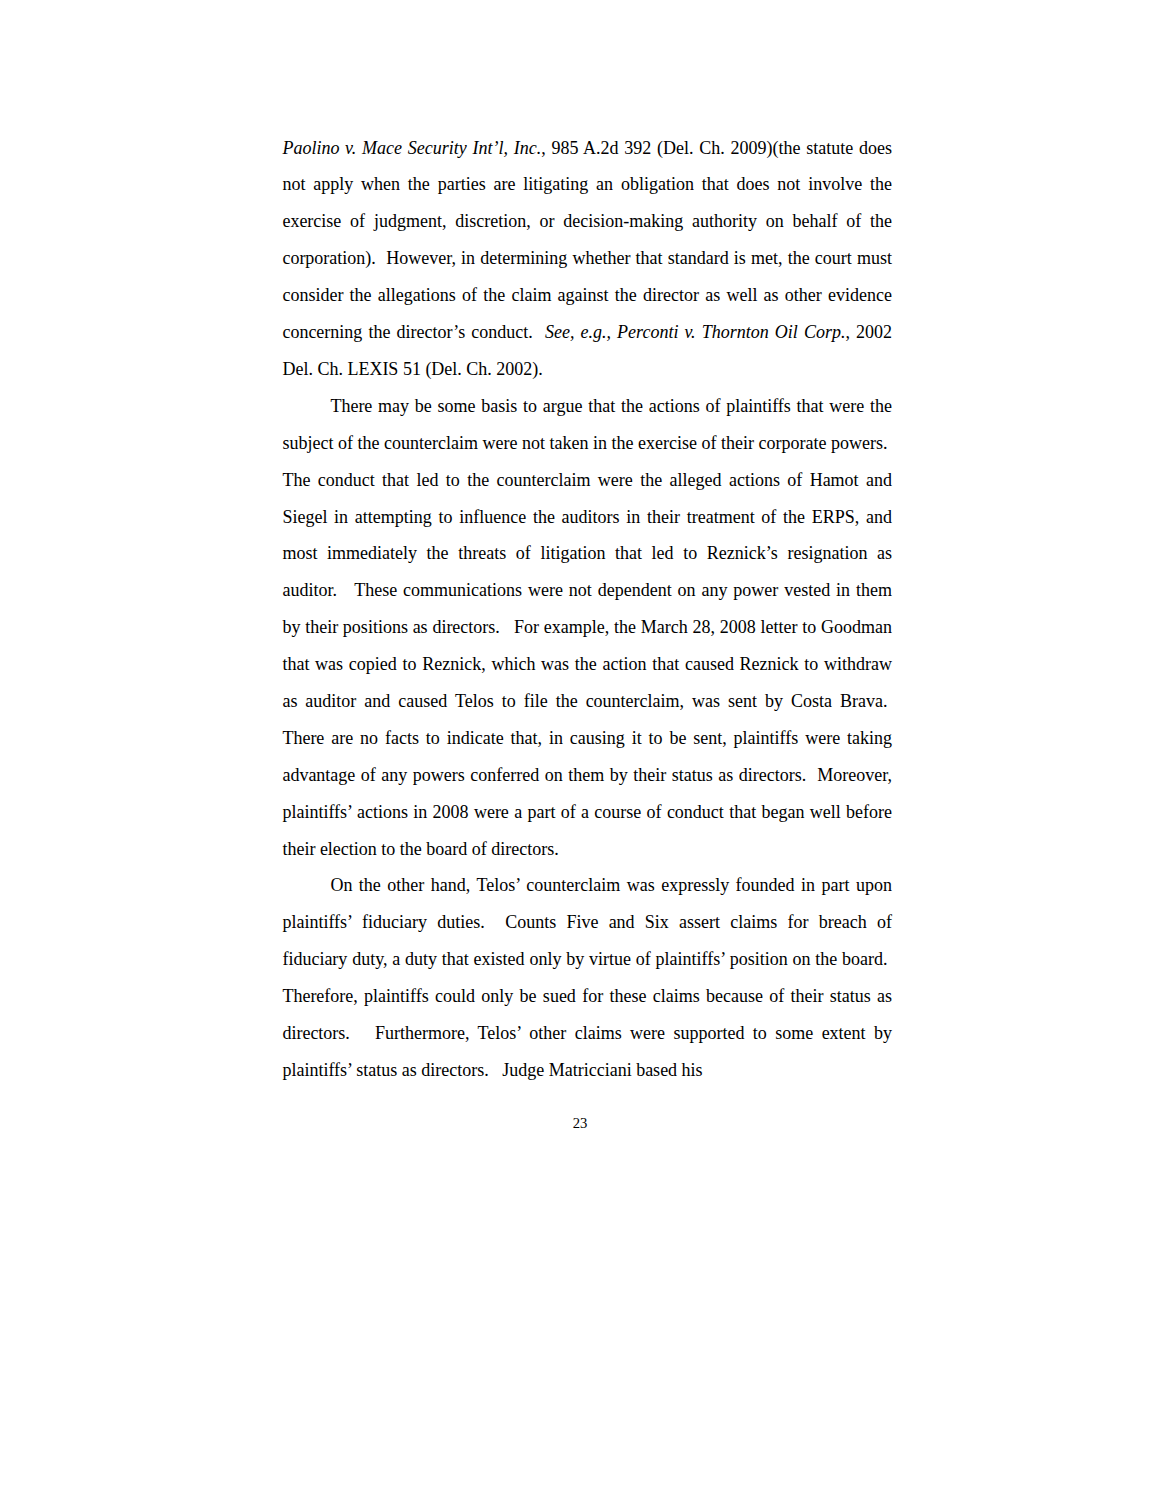Paolino v. Mace Security Int’l, Inc., 985 A.2d 392 (Del. Ch. 2009)(the statute does not apply when the parties are litigating an obligation that does not involve the exercise of judgment, discretion, or decision-making authority on behalf of the corporation). However, in determining whether that standard is met, the court must consider the allegations of the claim against the director as well as other evidence concerning the director’s conduct. See, e.g., Perconti v. Thornton Oil Corp., 2002 Del. Ch. LEXIS 51 (Del. Ch. 2002).
There may be some basis to argue that the actions of plaintiffs that were the subject of the counterclaim were not taken in the exercise of their corporate powers. The conduct that led to the counterclaim were the alleged actions of Hamot and Siegel in attempting to influence the auditors in their treatment of the ERPS, and most immediately the threats of litigation that led to Reznick’s resignation as auditor. These communications were not dependent on any power vested in them by their positions as directors. For example, the March 28, 2008 letter to Goodman that was copied to Reznick, which was the action that caused Reznick to withdraw as auditor and caused Telos to file the counterclaim, was sent by Costa Brava. There are no facts to indicate that, in causing it to be sent, plaintiffs were taking advantage of any powers conferred on them by their status as directors. Moreover, plaintiffs’ actions in 2008 were a part of a course of conduct that began well before their election to the board of directors.
On the other hand, Telos’ counterclaim was expressly founded in part upon plaintiffs’ fiduciary duties. Counts Five and Six assert claims for breach of fiduciary duty, a duty that existed only by virtue of plaintiffs’ position on the board. Therefore, plaintiffs could only be sued for these claims because of their status as directors. Furthermore, Telos’ other claims were supported to some extent by plaintiffs’ status as directors. Judge Matricciani based his
23